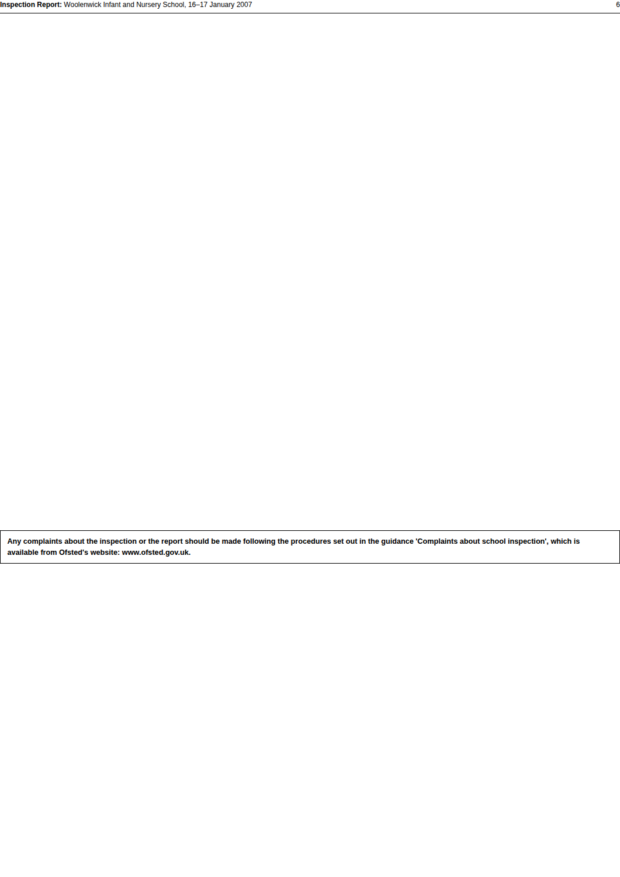Inspection Report: Woolenwick Infant and Nursery School, 16–17 January 2007
6
Any complaints about the inspection or the report should be made following the procedures set out in the guidance 'Complaints about school inspection', which is available from Ofsted's website: www.ofsted.gov.uk.